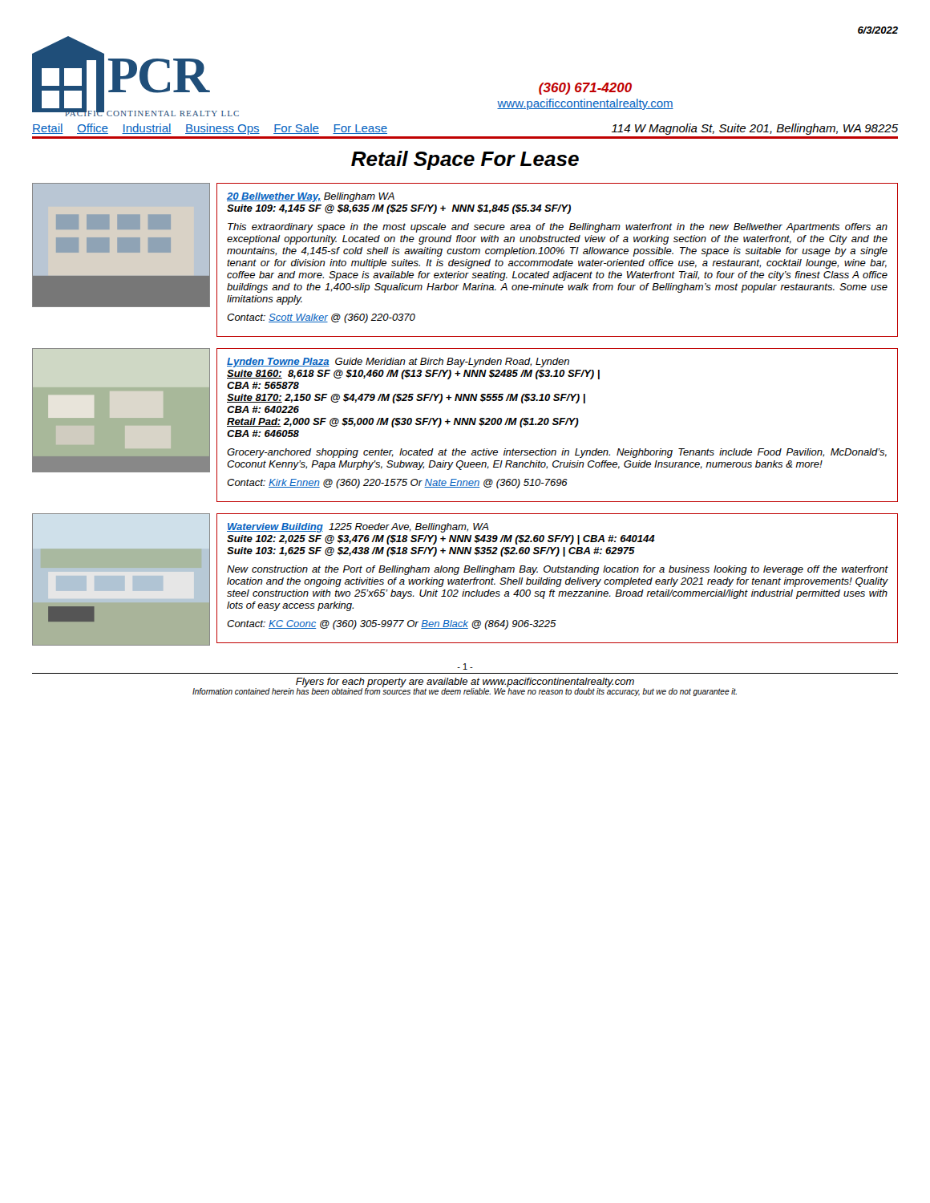6/3/2022
PCR
PACIFIC CONTINENTAL REALTY LLC
(360) 671-4200
www.pacificcontinentalrealty.com
Retail Office Industrial Business Ops For Sale For Lease
114 W Magnolia St, Suite 201, Bellingham, WA 98225
Retail Space For Lease
20 Bellwether Way, Bellingham WA
Suite 109: 4,145 SF @ $8,635 /M ($25 SF/Y) + NNN $1,845 ($5.34 SF/Y)
This extraordinary space in the most upscale and secure area of the Bellingham waterfront in the new Bellwether Apartments offers an exceptional opportunity. Located on the ground floor with an unobstructed view of a working section of the waterfront, of the City and the mountains, the 4,145-sf cold shell is awaiting custom completion.100% TI allowance possible. The space is suitable for usage by a single tenant or for division into multiple suites. It is designed to accommodate water-oriented office use, a restaurant, cocktail lounge, wine bar, coffee bar and more. Space is available for exterior seating. Located adjacent to the Waterfront Trail, to four of the city’s finest Class A office buildings and to the 1,400-slip Squalicum Harbor Marina. A one-minute walk from four of Bellingham’s most popular restaurants. Some use limitations apply.
Contact: Scott Walker @ (360) 220-0370
Lynden Towne Plaza Guide Meridian at Birch Bay-Lynden Road, Lynden
Suite 8160: 8,618 SF @ $10,460 /M ($13 SF/Y) + NNN $2485 /M ($3.10 SF/Y) |
CBA #: 565878
Suite 8170: 2,150 SF @ $4,479 /M ($25 SF/Y) + NNN $555 /M ($3.10 SF/Y) |
CBA #: 640226
Retail Pad: 2,000 SF @ $5,000 /M ($30 SF/Y) + NNN $200 /M ($1.20 SF/Y)
CBA #: 646058
Grocery-anchored shopping center, located at the active intersection in Lynden. Neighboring Tenants include Food Pavilion, McDonald’s, Coconut Kenny’s, Papa Murphy's, Subway, Dairy Queen, El Ranchito, Cruisin Coffee, Guide Insurance, numerous banks & more!
Contact: Kirk Ennen @ (360) 220-1575 Or Nate Ennen @ (360) 510-7696
Waterview Building 1225 Roeder Ave, Bellingham, WA
Suite 102: 2,025 SF @ $3,476 /M ($18 SF/Y) + NNN $439 /M ($2.60 SF/Y) | CBA #: 640144
Suite 103: 1,625 SF @ $2,438 /M ($18 SF/Y) + NNN $352 ($2.60 SF/Y) | CBA #: 62975
New construction at the Port of Bellingham along Bellingham Bay. Outstanding location for a business looking to leverage off the waterfront location and the ongoing activities of a working waterfront. Shell building delivery completed early 2021 ready for tenant improvements! Quality steel construction with two 25’x65’ bays. Unit 102 includes a 400 sq ft mezzanine. Broad retail/commercial/light industrial permitted uses with lots of easy access parking.
Contact: KC Coonc @ (360) 305-9977 Or Ben Black @ (864) 906-3225
- 1 -
Flyers for each property are available at www.pacificcontinentalrealty.com
Information contained herein has been obtained from sources that we deem reliable. We have no reason to doubt its accuracy, but we do not guarantee it.